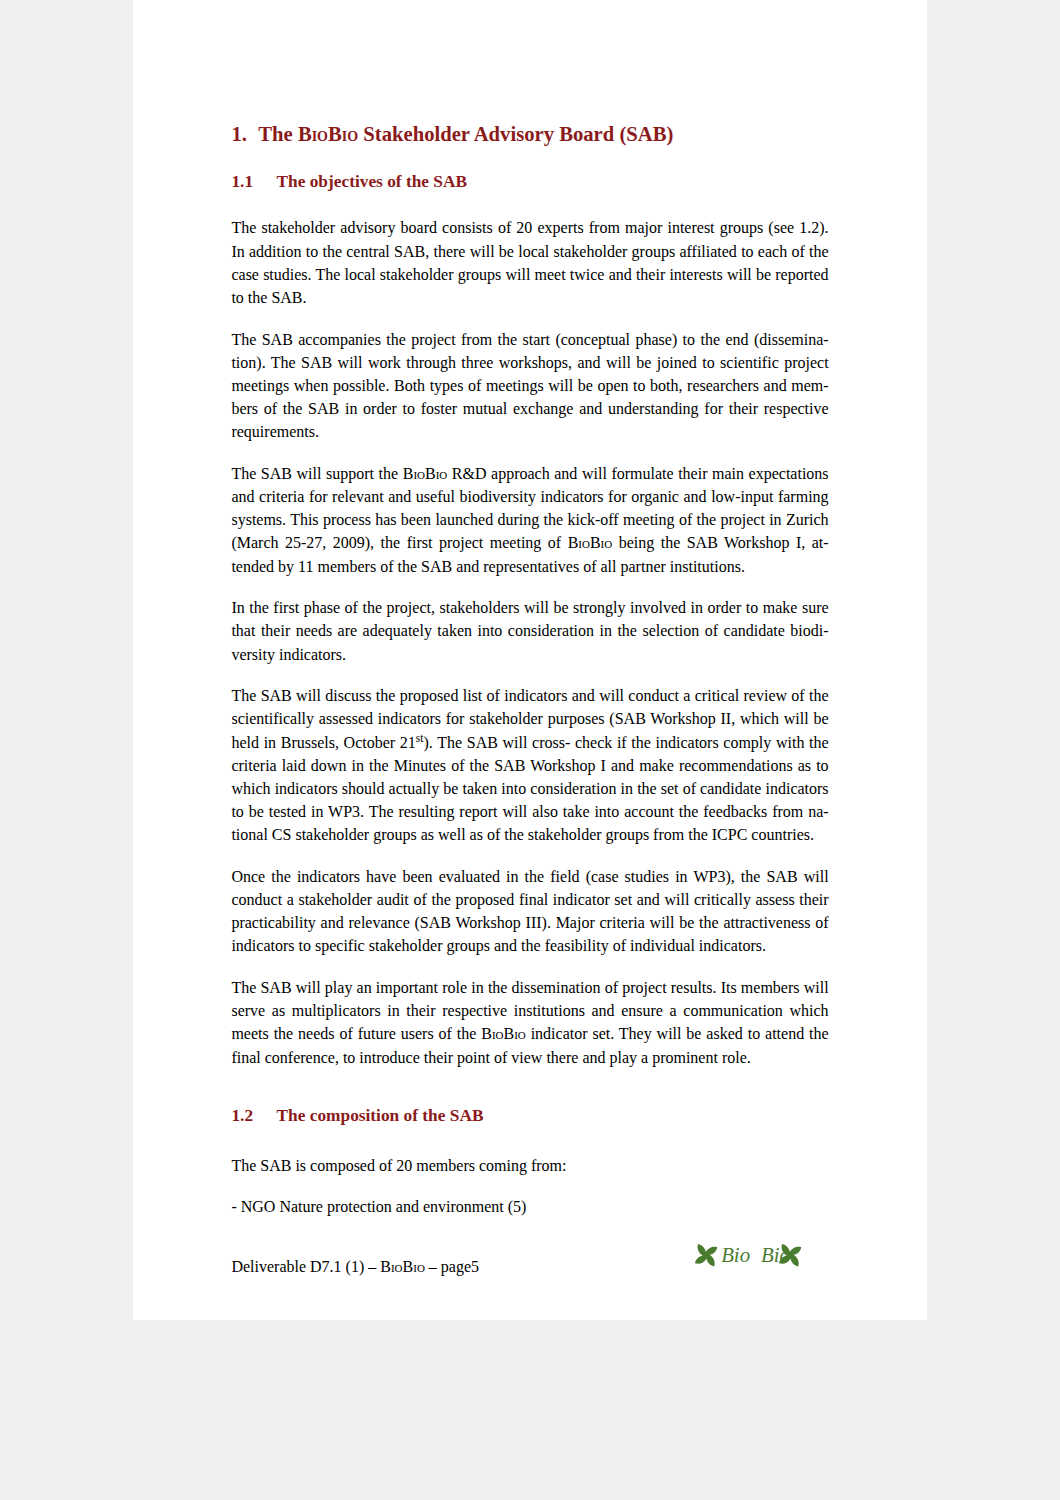1. The BioBio Stakeholder Advisory Board (SAB)
1.1 The objectives of the SAB
The stakeholder advisory board consists of 20 experts from major interest groups (see 1.2). In addition to the central SAB, there will be local stakeholder groups affiliated to each of the case studies. The local stakeholder groups will meet twice and their interests will be reported to the SAB.
The SAB accompanies the project from the start (conceptual phase) to the end (dissemination). The SAB will work through three workshops, and will be joined to scientific project meetings when possible. Both types of meetings will be open to both, researchers and members of the SAB in order to foster mutual exchange and understanding for their respective requirements.
The SAB will support the BioBio R&D approach and will formulate their main expectations and criteria for relevant and useful biodiversity indicators for organic and low-input farming systems. This process has been launched during the kick-off meeting of the project in Zurich (March 25-27, 2009), the first project meeting of BioBio being the SAB Workshop I, attended by 11 members of the SAB and representatives of all partner institutions.
In the first phase of the project, stakeholders will be strongly involved in order to make sure that their needs are adequately taken into consideration in the selection of candidate biodiversity indicators.
The SAB will discuss the proposed list of indicators and will conduct a critical review of the scientifically assessed indicators for stakeholder purposes (SAB Workshop II, which will be held in Brussels, October 21st). The SAB will cross- check if the indicators comply with the criteria laid down in the Minutes of the SAB Workshop I and make recommendations as to which indicators should actually be taken into consideration in the set of candidate indicators to be tested in WP3. The resulting report will also take into account the feedbacks from national CS stakeholder groups as well as of the stakeholder groups from the ICPC countries.
Once the indicators have been evaluated in the field (case studies in WP3), the SAB will conduct a stakeholder audit of the proposed final indicator set and will critically assess their practicability and relevance (SAB Workshop III). Major criteria will be the attractiveness of indicators to specific stakeholder groups and the feasibility of individual indicators.
The SAB will play an important role in the dissemination of project results. Its members will serve as multiplicators in their respective institutions and ensure a communication which meets the needs of future users of the BioBio indicator set. They will be asked to attend the final conference, to introduce their point of view there and play a prominent role.
1.2 The composition of the SAB
The SAB is composed of 20 members coming from:
- NGO Nature protection and environment (5)
Deliverable D7.1 (1) – BioBio – page5
Bio Bio